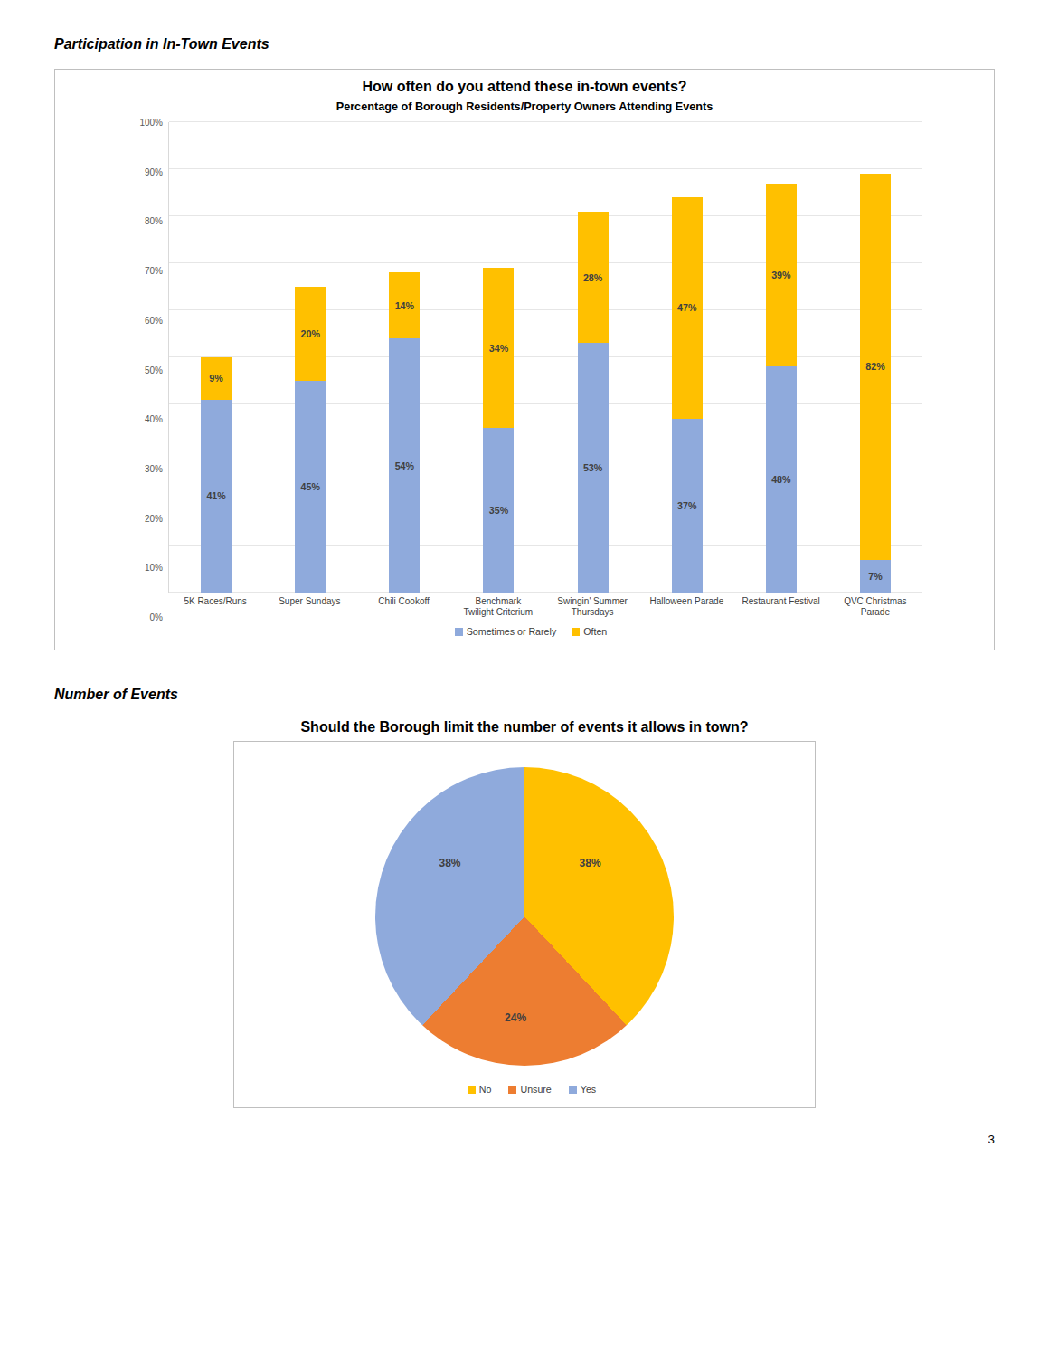Participation in In-Town Events
How often do you attend these in-town events?
Percentage of Borough Residents/Property Owners Attending Events
| 100% 90% 80% 70% 60% 50% 40% 30% 20% 10% 0% | 9% 41% 20% 45% 14% 54% 34% 35% 28% 53% 47% 37% 39% 48% 82% 7% 5K Races/Runs Super Sundays Chili Cookoff Benchmark Twilight Criterium Swingin' Summer Thursdays Halloween Parade Restaurant Festival QVC Christmas Parade |
Sometimes or Rarely Often
Number of Events
Should the Borough limit the number of events it allows in town?
38% 24% 38%
No Unsure Yes
3